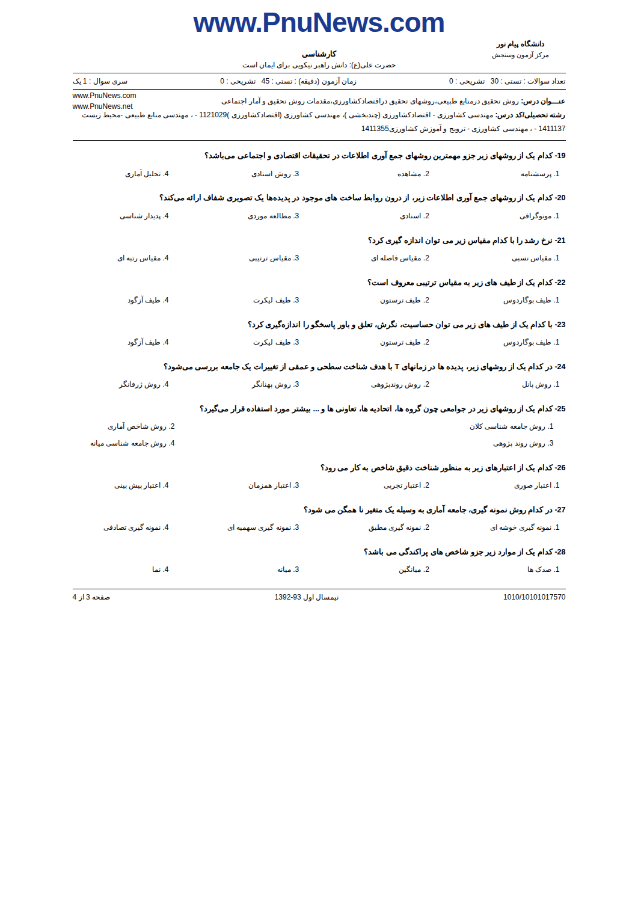www.PnuNews.com
دانشگاه پیام نور
مرکز آزمون وسنجش
کارشناسی
حضرت علی(ع): دانش راهبر نیکویی برای ایمان است
دانشگاه پیام نور
مرکز آزمون وسنجش
تعداد سوالات : تستی : 30 تشریحی : 0
زمان آزمون (دقیقه) : تستی : 45 تشریحی : 0
سری سوال : 1 یک
عنـــوان درس: روش تحقیق درمنابع طبیعی،روشهای تحقیق دراقتصادکشاورزی،مقدمات روش تحقیق و آمار اجتماعی
رشته تحصیلی/کد درس: مهندسی کشاورزی - اقتصادکشاورزی (چندبخشی )، مهندسی کشاورزی (اقتصادکشاورزی )1121029 - ، مهندسی منابع طبیعی -محیط زیست 1411137 - ، مهندسی کشاورزی - ترویج و آموزش کشاورزی1411355
www.PnuNews.com
www.PnuNews.net
19- کدام یک از روشهای زیر جزو مهمترین روشهای جمع آوری اطلاعات در تحقیقات اقتصادی و اجتماعی می‌باشد؟
1. پرسشنامه
2. مشاهده
3. روش اسنادی
4. تحلیل آماری
20- کدام یک از روشهای جمع آوری اطلاعات زیر، از درون روابط ساخت های موجود در پدیده‌ها یک تصویری شفاف ارائه می‌کند؟
1. مونوگرافی
2. اسنادی
3. مطالعه موردی
4. پدیدار شناسی
21- نرخ رشد را با کدام مقیاس زیر می توان اندازه گیری کرد؟
1. مقیاس نسبی
2. مقیاس فاصله ای
3. مقیاس ترتیبی
4. مقیاس رتبه ای
22- کدام یک از طیف های زیر به مقیاس ترتیبی معروف است؟
1. طیف بوگاردوس
2. طیف ترستون
3. طیف لیکرت
4. طیف آزگود
23- با کدام یک از طیف های زیر می توان حساسیت، نگرش، تعلق و باور پاسخگو را اندازه‌گیری کرد؟
1. طیف بوگاردوس
2. طیف ترستون
3. طیف لیکرت
4. طیف آزگود
24- در کدام یک از روشهای زیر، پدیده ها در زمانهای T با هدف شناخت سطحی و عمقی از تغییرات یک جامعه بررسی می‌شود؟
1. روش پانل
2. روش روندپژوهی
3. روش پهنانگر
4. روش ژرفانگر
25- کدام یک از روشهای زیر در جوامعی چون گروه ها، اتحادیه ها، تعاونی ها و ... بیشتر مورد استفاده قرار می‌گیرد؟
1. روش جامعه شناسی کلان
2. روش شاخص آماری
3. روش روند پژوهی
4. روش جامعه شناسی میانه
26- کدام یک از اعتبارهای زیر به منظور شناخت دقیق شاخص به کار می رود؟
1. اعتبار صوری
2. اعتبار تجربی
3. اعتبار همزمان
4. اعتبار پیش بینی
27- در کدام روش نمونه گیری، جامعه آماری به وسیله یک متغیر نا همگن می شود؟
1. نمونه گیری خوشه ای
2. نمونه گیری مطبق
3. نمونه گیری سهمیه ای
4. نمونه گیری تصادفی
28- کدام یک از موارد زیر جزو شاخص های پراکندگی می باشد؟
1. صدک ها
2. میانگین
3. میانه
4. نما
1010/10101017570
نیمسال اول 93-1392
صفحه 3 از 4